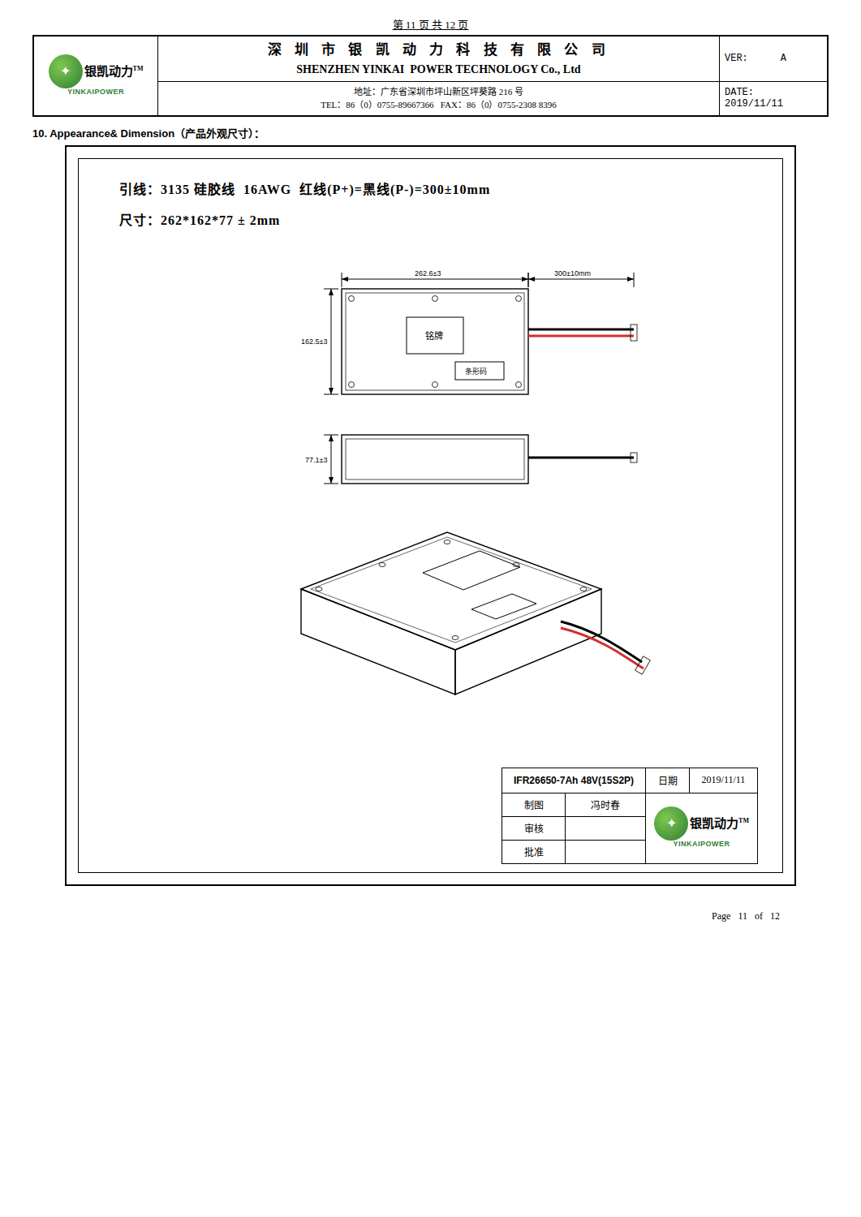第 11 页 共 12 页
| 银凯动力 TM YINKAIPOWER | 深 圳 市 银 凯 动 力 科 技 有 限 公 司 SHENZHEN YINKAI POWER TECHNOLOGY Co., Ltd | VER: A |
| 地址：广东省深圳市坪山新区坪葵路 216 号 TEL：86（0）0755-89667366 FAX：86（0）0755-2308 8396 | DATE: 2019/11/11 |
10. Appearance& Dimension（产品外观尺寸）：
引线：3135 硅胶线 16AWG 红线(P+)=黑线(P-)=300±10mm
尺寸：262*162*77 ± 2mm
262.6±3 300±10mm 162.5±3 铭牌 条形码 77.1±3
| IFR26650-7Ah 48V(15S2P) | 日期 | 2019/11/11 |
| 制图 | 冯时春 | 银凯动力 TM YINKAIPOWER |
| 审核 | |
| 批准 | |
Page 11 of 12